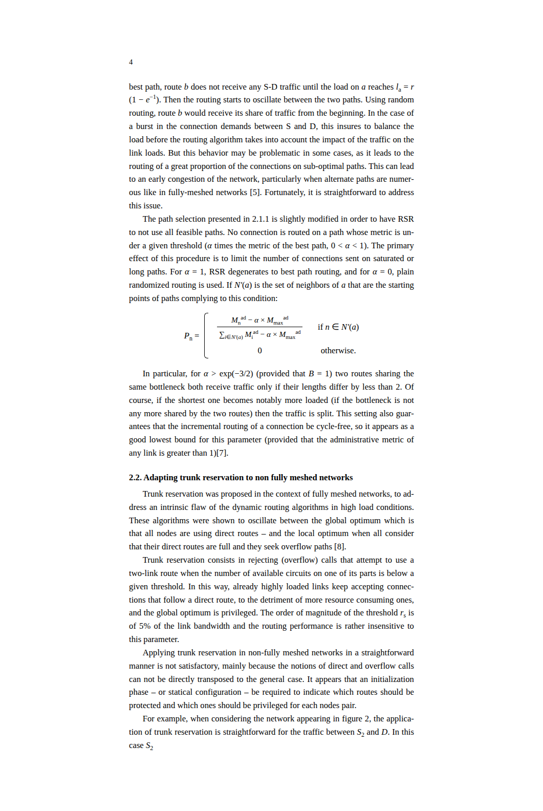4
best path, route b does not receive any S-D traffic until the load on a reaches la = r (1 − e−1). Then the routing starts to oscillate between the two paths. Using random routing, route b would receive its share of traffic from the beginning. In the case of a burst in the connection demands between S and D, this insures to balance the load before the routing algorithm takes into account the impact of the traffic on the link loads. But this behavior may be problematic in some cases, as it leads to the routing of a great proportion of the connections on sub-optimal paths. This can lead to an early congestion of the network, particularly when alternate paths are numerous like in fully-meshed networks [5]. Fortunately, it is straightforward to address this issue.
The path selection presented in 2.1.1 is slightly modified in order to have RSR to not use all feasible paths. No connection is routed on a path whose metric is under a given threshold (α times the metric of the best path, 0 < α < 1). The primary effect of this procedure is to limit the number of connections sent on saturated or long paths. For α = 1, RSR degenerates to best path routing, and for α = 0, plain randomized routing is used. If N′(a) is the set of neighbors of a that are the starting points of paths complying to this condition:
Pn =
| M n ad − α × M max ad ∑ i ∈ N′ ( a ) M i ad − α × M max ad | if n ∈ N′ ( a ) |
| 0 | otherwise. |
In particular, for α > exp(−3/2) (provided that B = 1) two routes sharing the same bottleneck both receive traffic only if their lengths differ by less than 2. Of course, if the shortest one becomes notably more loaded (if the bottleneck is not any more shared by the two routes) then the traffic is split. This setting also guarantees that the incremental routing of a connection be cycle-free, so it appears as a good lowest bound for this parameter (provided that the administrative metric of any link is greater than 1)[7].
2.2. Adapting trunk reservation to non fully meshed networks
Trunk reservation was proposed in the context of fully meshed networks, to address an intrinsic flaw of the dynamic routing algorithms in high load conditions. These algorithms were shown to oscillate between the global optimum which is that all nodes are using direct routes – and the local optimum when all consider that their direct routes are full and they seek overflow paths [8].
Trunk reservation consists in rejecting (overflow) calls that attempt to use a two-link route when the number of available circuits on one of its parts is below a given threshold. In this way, already highly loaded links keep accepting connections that follow a direct route, to the detriment of more resource consuming ones, and the global optimum is privileged. The order of magnitude of the threshold rs is of 5% of the link bandwidth and the routing performance is rather insensitive to this parameter.
Applying trunk reservation in non-fully meshed networks in a straightforward manner is not satisfactory, mainly because the notions of direct and overflow calls can not be directly transposed to the general case. It appears that an initialization phase – or statical configuration – be required to indicate which routes should be protected and which ones should be privileged for each nodes pair.
For example, when considering the network appearing in figure 2, the application of trunk reservation is straightforward for the traffic between S2 and D. In this case S2